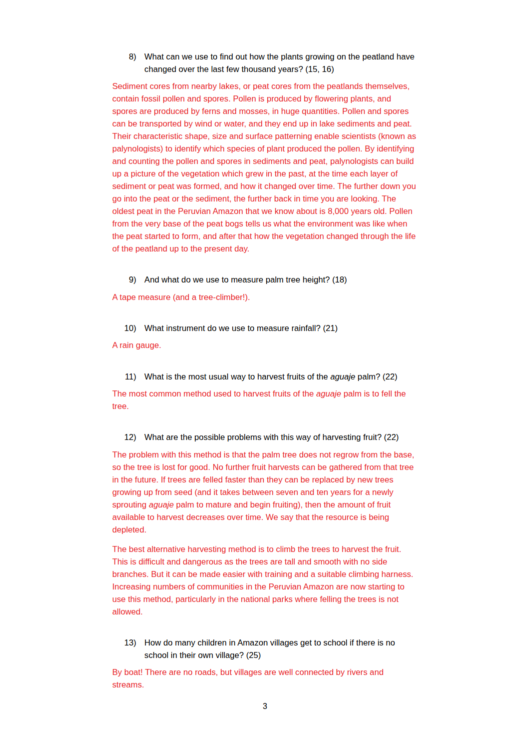What can we use to find out how the plants growing on the peatland have changed over the last few thousand years? (15, 16)
Sediment cores from nearby lakes, or peat cores from the peatlands themselves, contain fossil pollen and spores. Pollen is produced by flowering plants, and spores are produced by ferns and mosses, in huge quantities. Pollen and spores can be transported by wind or water, and they end up in lake sediments and peat. Their characteristic shape, size and surface patterning enable scientists (known as palynologists) to identify which species of plant produced the pollen. By identifying and counting the pollen and spores in sediments and peat, palynologists can build up a picture of the vegetation which grew in the past, at the time each layer of sediment or peat was formed, and how it changed over time. The further down you go into the peat or the sediment, the further back in time you are looking. The oldest peat in the Peruvian Amazon that we know about is 8,000 years old. Pollen from the very base of the peat bogs tells us what the environment was like when the peat started to form, and after that how the vegetation changed through the life of the peatland up to the present day.
And what do we use to measure palm tree height? (18)
A tape measure (and a tree-climber!).
What instrument do we use to measure rainfall? (21)
A rain gauge.
What is the most usual way to harvest fruits of the aguaje palm? (22)
The most common method used to harvest fruits of the aguaje palm is to fell the tree.
What are the possible problems with this way of harvesting fruit? (22)
The problem with this method is that the palm tree does not regrow from the base, so the tree is lost for good. No further fruit harvests can be gathered from that tree in the future. If trees are felled faster than they can be replaced by new trees growing up from seed (and it takes between seven and ten years for a newly sprouting aguaje palm to mature and begin fruiting), then the amount of fruit available to harvest decreases over time. We say that the resource is being depleted.
The best alternative harvesting method is to climb the trees to harvest the fruit. This is difficult and dangerous as the trees are tall and smooth with no side branches. But it can be made easier with training and a suitable climbing harness. Increasing numbers of communities in the Peruvian Amazon are now starting to use this method, particularly in the national parks where felling the trees is not allowed.
How do many children in Amazon villages get to school if there is no school in their own village? (25)
By boat! There are no roads, but villages are well connected by rivers and streams.
3